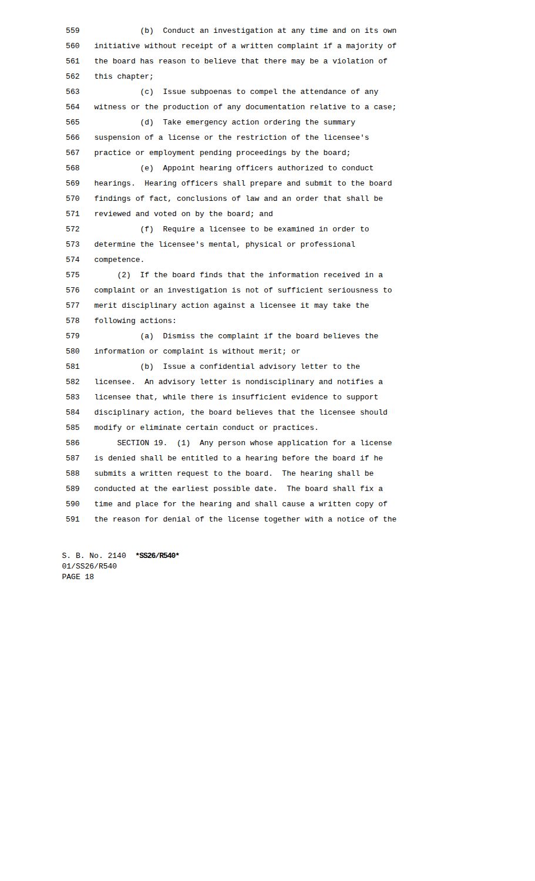(b) Conduct an investigation at any time and on its own
initiative without receipt of a written complaint if a majority of
the board has reason to believe that there may be a violation of
this chapter;
(c) Issue subpoenas to compel the attendance of any
witness or the production of any documentation relative to a case;
(d) Take emergency action ordering the summary
suspension of a license or the restriction of the licensee's
practice or employment pending proceedings by the board;
(e) Appoint hearing officers authorized to conduct
hearings. Hearing officers shall prepare and submit to the board
findings of fact, conclusions of law and an order that shall be
reviewed and voted on by the board; and
(f) Require a licensee to be examined in order to
determine the licensee's mental, physical or professional
competence.
(2) If the board finds that the information received in a
complaint or an investigation is not of sufficient seriousness to
merit disciplinary action against a licensee it may take the
following actions:
(a) Dismiss the complaint if the board believes the
information or complaint is without merit; or
(b) Issue a confidential advisory letter to the
licensee. An advisory letter is nondisciplinary and notifies a
licensee that, while there is insufficient evidence to support
disciplinary action, the board believes that the licensee should
modify or eliminate certain conduct or practices.
SECTION 19. (1) Any person whose application for a license
is denied shall be entitled to a hearing before the board if he
submits a written request to the board. The hearing shall be
conducted at the earliest possible date. The board shall fix a
time and place for the hearing and shall cause a written copy of
the reason for denial of the license together with a notice of the
S. B. No. 2140 *SS26/R540*
01/SS26/R540
PAGE 18